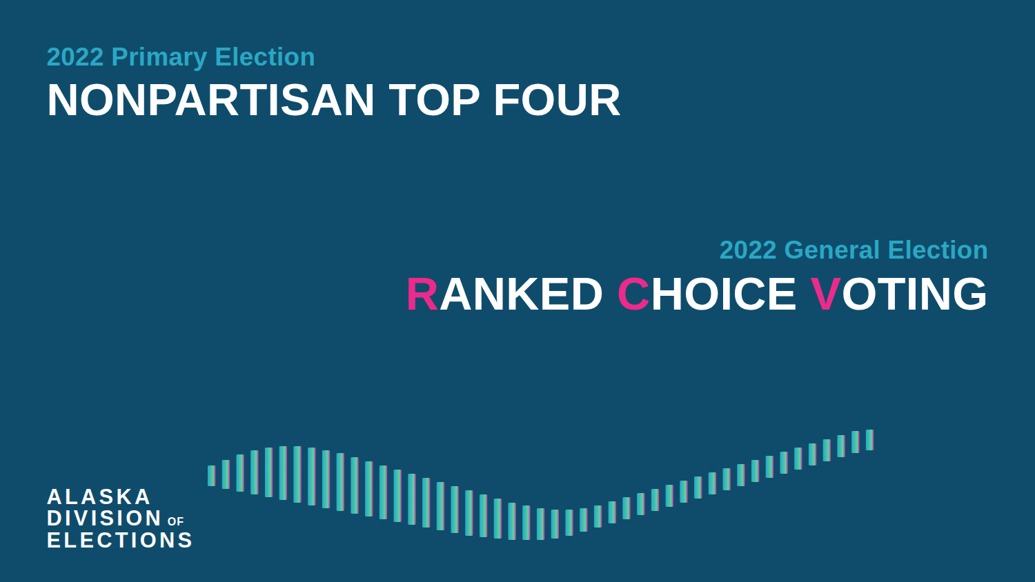2022 Primary Election
Nonpartisan Top Four
2022 General Election
Ranked Choice Voting
Alaska
Division of
Elections